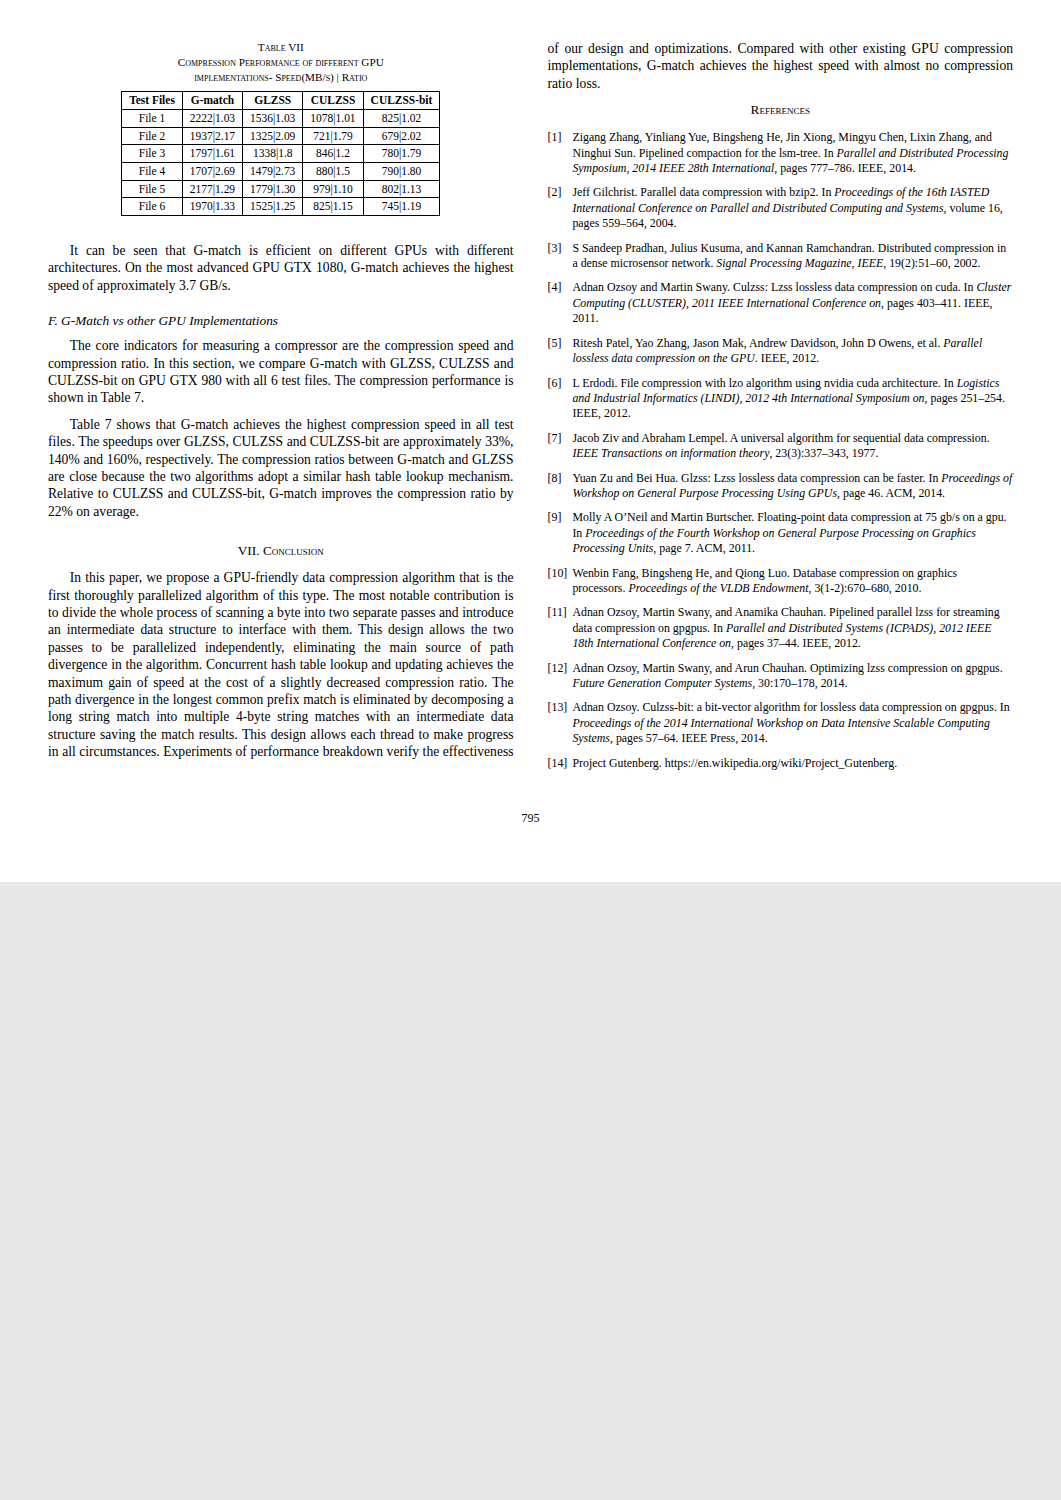Table VII
Compression Performance of different GPU
implementations- Speed(MB/s) | Ratio
| Test Files | G-match | GLZSS | CULZSS | CULZSS-bit |
| --- | --- | --- | --- | --- |
| File 1 | 2222/1.03 | 1536/1.03 | 1078/1.01 | 825/1.02 |
| File 2 | 1937/2.17 | 1325/2.09 | 721/1.79 | 679/2.02 |
| File 3 | 1797/1.61 | 1338/1.8 | 846/1.2 | 780/1.79 |
| File 4 | 1707/2.69 | 1479/2.73 | 880/1.5 | 790/1.80 |
| File 5 | 2177/1.29 | 1779/1.30 | 979/1.10 | 802/1.13 |
| File 6 | 1970/1.33 | 1525/1.25 | 825/1.15 | 745/1.19 |
It can be seen that G-match is efficient on different GPUs with different architectures. On the most advanced GPU GTX 1080, G-match achieves the highest speed of approximately 3.7 GB/s.
F. G-Match vs other GPU Implementations
The core indicators for measuring a compressor are the compression speed and compression ratio. In this section, we compare G-match with GLZSS, CULZSS and CULZSS-bit on GPU GTX 980 with all 6 test files. The compression performance is shown in Table 7.
Table 7 shows that G-match achieves the highest compression speed in all test files. The speedups over GLZSS, CULZSS and CULZSS-bit are approximately 33%, 140% and 160%, respectively. The compression ratios between G-match and GLZSS are close because the two algorithms adopt a similar hash table lookup mechanism. Relative to CULZSS and CULZSS-bit, G-match improves the compression ratio by 22% on average.
VII. Conclusion
In this paper, we propose a GPU-friendly data compression algorithm that is the first thoroughly parallelized algorithm of this type. The most notable contribution is to divide the whole process of scanning a byte into two separate passes and introduce an intermediate data structure to interface with them. This design allows the two passes to be parallelized independently, eliminating the main source of path divergence in the algorithm. Concurrent hash table lookup and updating achieves the maximum gain of speed at the cost of a slightly decreased compression ratio. The path divergence in the longest common prefix match is eliminated by decomposing a long string match into multiple 4-byte string matches with an intermediate data structure saving the match results. This design allows each thread to make progress in all circumstances. Experiments of performance breakdown verify the effectiveness of our design and optimizations. Compared with other existing GPU compression implementations, G-match achieves the highest speed with almost no compression ratio loss.
References
[1] Zigang Zhang, Yinliang Yue, Bingsheng He, Jin Xiong, Mingyu Chen, Lixin Zhang, and Ninghui Sun. Pipelined compaction for the lsm-tree. In Parallel and Distributed Processing Symposium, 2014 IEEE 28th International, pages 777–786. IEEE, 2014.
[2] Jeff Gilchrist. Parallel data compression with bzip2. In Proceedings of the 16th IASTED International Conference on Parallel and Distributed Computing and Systems, volume 16, pages 559–564, 2004.
[3] S Sandeep Pradhan, Julius Kusuma, and Kannan Ramchandran. Distributed compression in a dense microsensor network. Signal Processing Magazine, IEEE, 19(2):51–60, 2002.
[4] Adnan Ozsoy and Martin Swany. Culzss: Lzss lossless data compression on cuda. In Cluster Computing (CLUSTER), 2011 IEEE International Conference on, pages 403–411. IEEE, 2011.
[5] Ritesh Patel, Yao Zhang, Jason Mak, Andrew Davidson, John D Owens, et al. Parallel lossless data compression on the GPU. IEEE, 2012.
[6] L Erdodi. File compression with lzo algorithm using nvidia cuda architecture. In Logistics and Industrial Informatics (LINDI), 2012 4th International Symposium on, pages 251–254. IEEE, 2012.
[7] Jacob Ziv and Abraham Lempel. A universal algorithm for sequential data compression. IEEE Transactions on information theory, 23(3):337–343, 1977.
[8] Yuan Zu and Bei Hua. Glzss: Lzss lossless data compression can be faster. In Proceedings of Workshop on General Purpose Processing Using GPUs, page 46. ACM, 2014.
[9] Molly A O’Neil and Martin Burtscher. Floating-point data compression at 75 gb/s on a gpu. In Proceedings of the Fourth Workshop on General Purpose Processing on Graphics Processing Units, page 7. ACM, 2011.
[10] Wenbin Fang, Bingsheng He, and Qiong Luo. Database compression on graphics processors. Proceedings of the VLDB Endowment, 3(1-2):670–680, 2010.
[11] Adnan Ozsoy, Martin Swany, and Anamika Chauhan. Pipelined parallel lzss for streaming data compression on gpgpus. In Parallel and Distributed Systems (ICPADS), 2012 IEEE 18th International Conference on, pages 37–44. IEEE, 2012.
[12] Adnan Ozsoy, Martin Swany, and Arun Chauhan. Optimizing lzss compression on gpgpus. Future Generation Computer Systems, 30:170–178, 2014.
[13] Adnan Ozsoy. Culzss-bit: a bit-vector algorithm for lossless data compression on gpgpus. In Proceedings of the 2014 International Workshop on Data Intensive Scalable Computing Systems, pages 57–64. IEEE Press, 2014.
[14] Project Gutenberg. https://en.wikipedia.org/wiki/Project_Gutenberg.
795